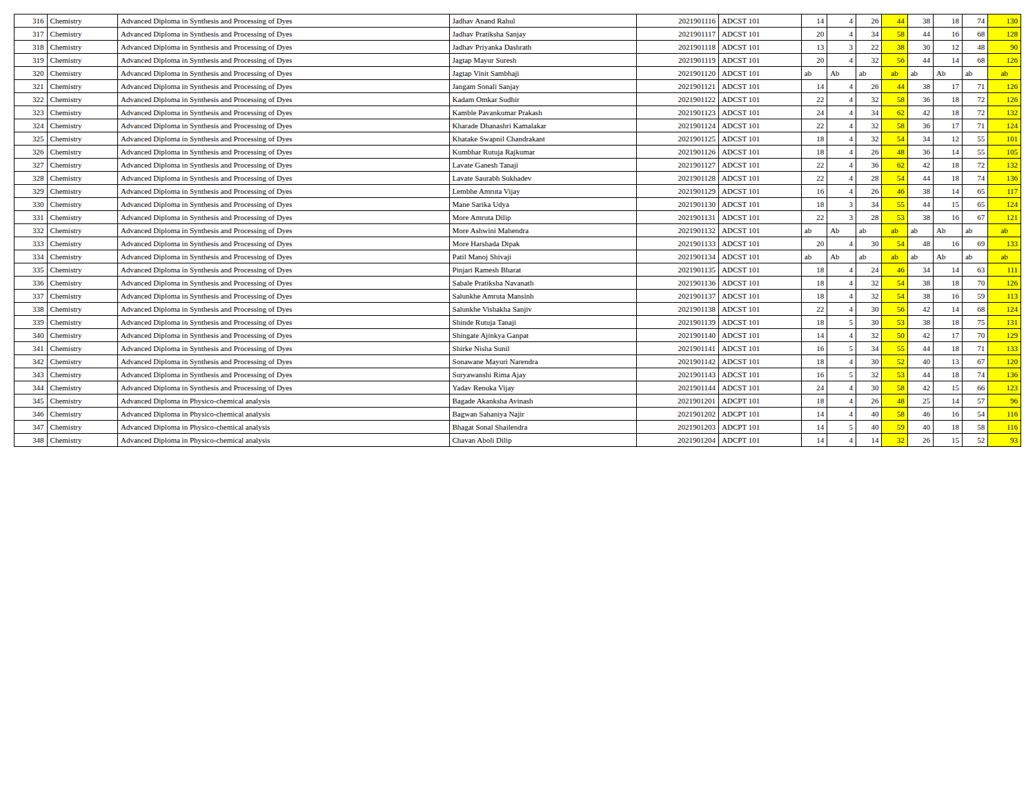| 316 | Chemistry | Advanced Diploma in Synthesis and Processing of Dyes | Jadhav Anand Rahul | 2021901116 | ADCST 101 | 14 | 4 | 26 | 44 | 38 | 18 | 74 | 130 |
| 317 | Chemistry | Advanced Diploma in Synthesis and Processing of Dyes | Jadhav Pratiksha Sanjay | 2021901117 | ADCST 101 | 20 | 4 | 34 | 58 | 44 | 16 | 68 | 128 |
| 318 | Chemistry | Advanced Diploma in Synthesis and Processing of Dyes | Jadhav Priyanka Dashrath | 2021901118 | ADCST 101 | 13 | 3 | 22 | 38 | 30 | 12 | 48 | 90 |
| 319 | Chemistry | Advanced Diploma in Synthesis and Processing of Dyes | Jagtap Mayur Suresh | 2021901119 | ADCST 101 | 20 | 4 | 32 | 56 | 44 | 14 | 68 | 126 |
| 320 | Chemistry | Advanced Diploma in Synthesis and Processing of Dyes | Jagtap Vinit Sambhaji | 2021901120 | ADCST 101 | ab | Ab | ab | ab | ab | Ab | ab | ab |
| 321 | Chemistry | Advanced Diploma in Synthesis and Processing of Dyes | Jangam Sonali Sanjay | 2021901121 | ADCST 101 | 14 | 4 | 26 | 44 | 38 | 17 | 71 | 126 |
| 322 | Chemistry | Advanced Diploma in Synthesis and Processing of Dyes | Kadam Omkar Sudhir | 2021901122 | ADCST 101 | 22 | 4 | 32 | 58 | 36 | 18 | 72 | 126 |
| 323 | Chemistry | Advanced Diploma in Synthesis and Processing of Dyes | Kamble Pavankumar Prakash | 2021901123 | ADCST 101 | 24 | 4 | 34 | 62 | 42 | 18 | 72 | 132 |
| 324 | Chemistry | Advanced Diploma in Synthesis and Processing of Dyes | Kharade Dhanashri Kamalakar | 2021901124 | ADCST 101 | 22 | 4 | 32 | 58 | 36 | 17 | 71 | 124 |
| 325 | Chemistry | Advanced Diploma in Synthesis and Processing of Dyes | Khatake Swapnil Chandrakant | 2021901125 | ADCST 101 | 18 | 4 | 32 | 54 | 34 | 12 | 55 | 101 |
| 326 | Chemistry | Advanced Diploma in Synthesis and Processing of Dyes | Kumbhar Rutuja Rajkumar | 2021901126 | ADCST 101 | 18 | 4 | 26 | 48 | 36 | 14 | 55 | 105 |
| 327 | Chemistry | Advanced Diploma in Synthesis and Processing of Dyes | Lavate Ganesh Tanaji | 2021901127 | ADCST 101 | 22 | 4 | 36 | 62 | 42 | 18 | 72 | 132 |
| 328 | Chemistry | Advanced Diploma in Synthesis and Processing of Dyes | Lavate Saurabh Sukhadev | 2021901128 | ADCST 101 | 22 | 4 | 28 | 54 | 44 | 18 | 74 | 136 |
| 329 | Chemistry | Advanced Diploma in Synthesis and Processing of Dyes | Lembhe Amruta Vijay | 2021901129 | ADCST 101 | 16 | 4 | 26 | 46 | 38 | 14 | 65 | 117 |
| 330 | Chemistry | Advanced Diploma in Synthesis and Processing of Dyes | Mane Sarika Udya | 2021901130 | ADCST 101 | 18 | 3 | 34 | 55 | 44 | 15 | 65 | 124 |
| 331 | Chemistry | Advanced Diploma in Synthesis and Processing of Dyes | More Amruta Dilip | 2021901131 | ADCST 101 | 22 | 3 | 28 | 53 | 38 | 16 | 67 | 121 |
| 332 | Chemistry | Advanced Diploma in Synthesis and Processing of Dyes | More Ashwini Mahendra | 2021901132 | ADCST 101 | ab | Ab | ab | ab | ab | Ab | ab | ab |
| 333 | Chemistry | Advanced Diploma in Synthesis and Processing of Dyes | More Harshada Dipak | 2021901133 | ADCST 101 | 20 | 4 | 30 | 54 | 48 | 16 | 69 | 133 |
| 334 | Chemistry | Advanced Diploma in Synthesis and Processing of Dyes | Patil Manoj Shivaji | 2021901134 | ADCST 101 | ab | Ab | ab | ab | ab | Ab | ab | ab |
| 335 | Chemistry | Advanced Diploma in Synthesis and Processing of Dyes | Pinjari Ramesh Bharat | 2021901135 | ADCST 101 | 18 | 4 | 24 | 46 | 34 | 14 | 63 | 111 |
| 336 | Chemistry | Advanced Diploma in Synthesis and Processing of Dyes | Sabale Pratiksha Navanath | 2021901136 | ADCST 101 | 18 | 4 | 32 | 54 | 38 | 18 | 70 | 126 |
| 337 | Chemistry | Advanced Diploma in Synthesis and Processing of Dyes | Salunkhe Amruta Mansinh | 2021901137 | ADCST 101 | 18 | 4 | 32 | 54 | 38 | 16 | 59 | 113 |
| 338 | Chemistry | Advanced Diploma in Synthesis and Processing of Dyes | Salunkhe Vishakha Sanjiv | 2021901138 | ADCST 101 | 22 | 4 | 30 | 56 | 42 | 14 | 68 | 124 |
| 339 | Chemistry | Advanced Diploma in Synthesis and Processing of Dyes | Shinde Rutuja Tanaji | 2021901139 | ADCST 101 | 18 | 5 | 30 | 53 | 38 | 18 | 75 | 131 |
| 340 | Chemistry | Advanced Diploma in Synthesis and Processing of Dyes | Shingate Ajinkya Ganpat | 2021901140 | ADCST 101 | 14 | 4 | 32 | 50 | 42 | 17 | 70 | 129 |
| 341 | Chemistry | Advanced Diploma in Synthesis and Processing of Dyes | Shirke Nisha Sunil | 2021901141 | ADCST 101 | 16 | 5 | 34 | 55 | 44 | 18 | 71 | 133 |
| 342 | Chemistry | Advanced Diploma in Synthesis and Processing of Dyes | Sonawane Mayuri Narendra | 2021901142 | ADCST 101 | 18 | 4 | 30 | 52 | 40 | 13 | 67 | 120 |
| 343 | Chemistry | Advanced Diploma in Synthesis and Processing of Dyes | Suryawanshi Rima Ajay | 2021901143 | ADCST 101 | 16 | 5 | 32 | 53 | 44 | 18 | 74 | 136 |
| 344 | Chemistry | Advanced Diploma in Synthesis and Processing of Dyes | Yadav Renuka Vijay | 2021901144 | ADCST 101 | 24 | 4 | 30 | 58 | 42 | 15 | 66 | 123 |
| 345 | Chemistry | Advanced Diploma in Physico-chemical analysis | Bagade Akanksha Avinash | 2021901201 | ADCPT 101 | 18 | 4 | 26 | 48 | 25 | 14 | 57 | 96 |
| 346 | Chemistry | Advanced Diploma in Physico-chemical analysis | Bagwan Sahaniya Najir | 2021901202 | ADCPT 101 | 14 | 4 | 40 | 58 | 46 | 16 | 54 | 116 |
| 347 | Chemistry | Advanced Diploma in Physico-chemical analysis | Bhagat Sonal Shailendra | 2021901203 | ADCPT 101 | 14 | 5 | 40 | 59 | 40 | 18 | 58 | 116 |
| 348 | Chemistry | Advanced Diploma in Physico-chemical analysis | Chavan Aboli Dilip | 2021901204 | ADCPT 101 | 14 | 4 | 14 | 32 | 26 | 15 | 52 | 93 |